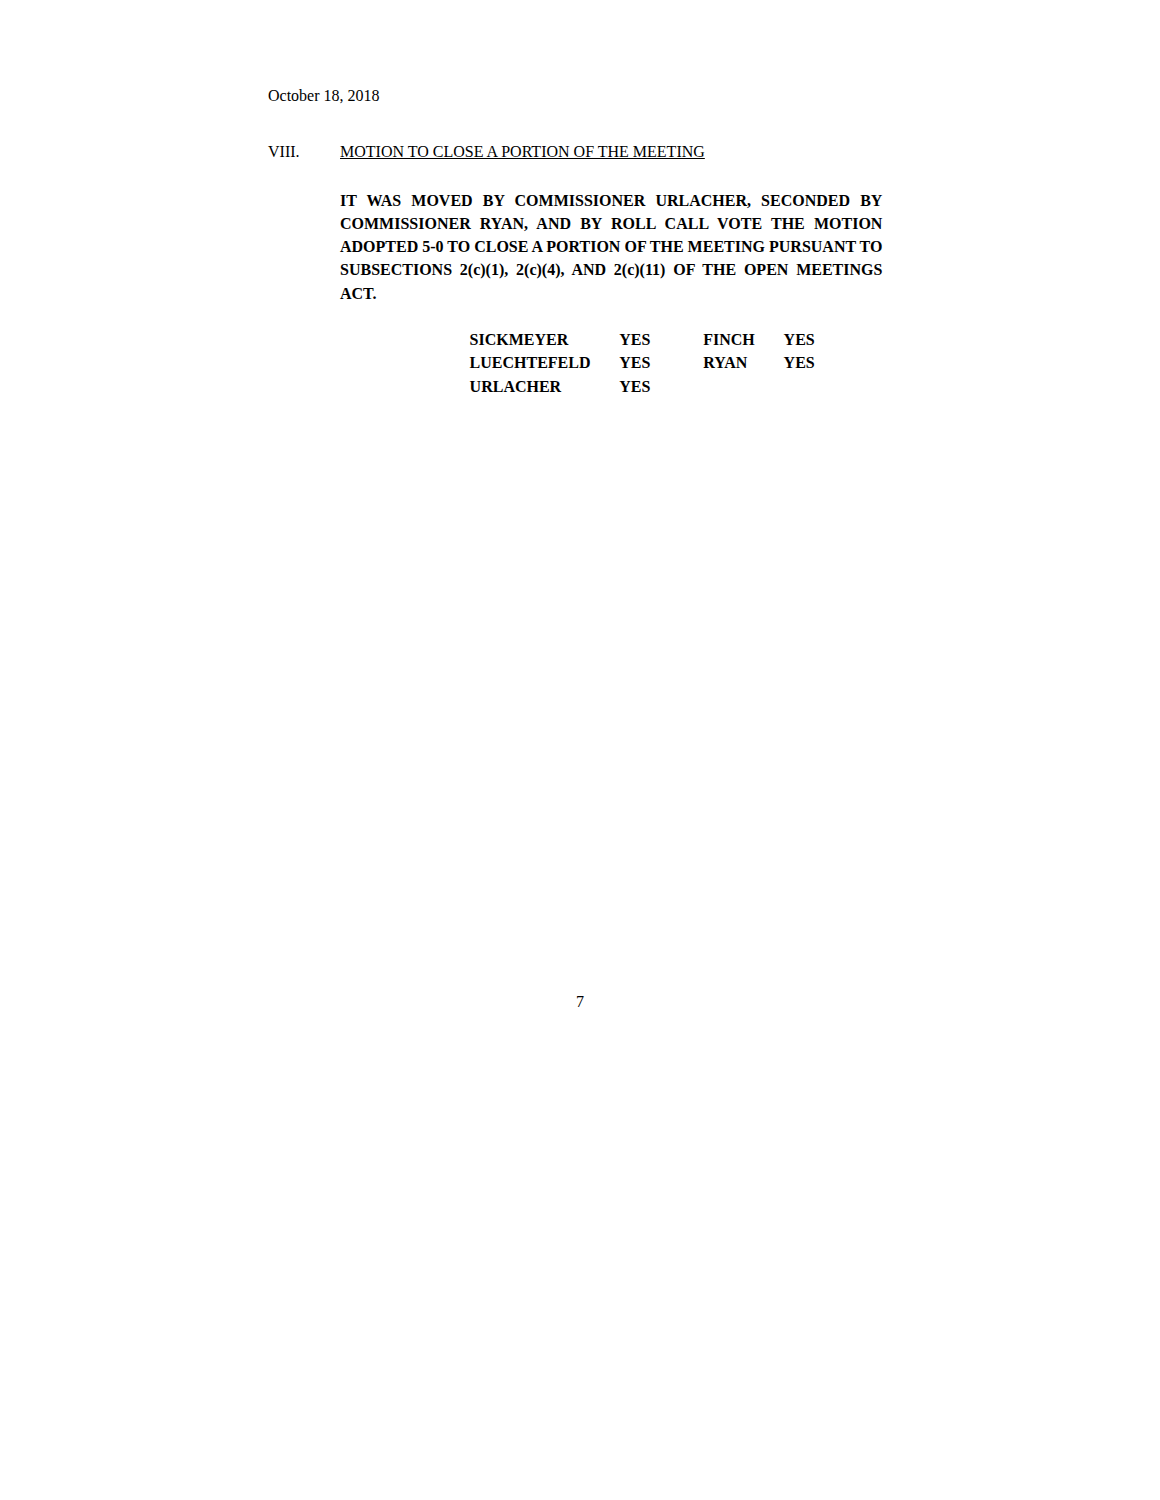October 18, 2018
VIII.
MOTION TO CLOSE A PORTION OF THE MEETING
IT WAS MOVED BY COMMISSIONER URLACHER, SECONDED BY COMMISSIONER RYAN, AND BY ROLL CALL VOTE THE MOTION ADOPTED 5-0 TO CLOSE A PORTION OF THE MEETING PURSUANT TO SUBSECTIONS 2(c)(1), 2(c)(4), AND 2(c)(11) OF THE OPEN MEETINGS ACT.
| SICKMEYER | YES | FINCH | YES |
| LUECHTEFELD | YES | RYAN | YES |
| URLACHER | YES | | |
7